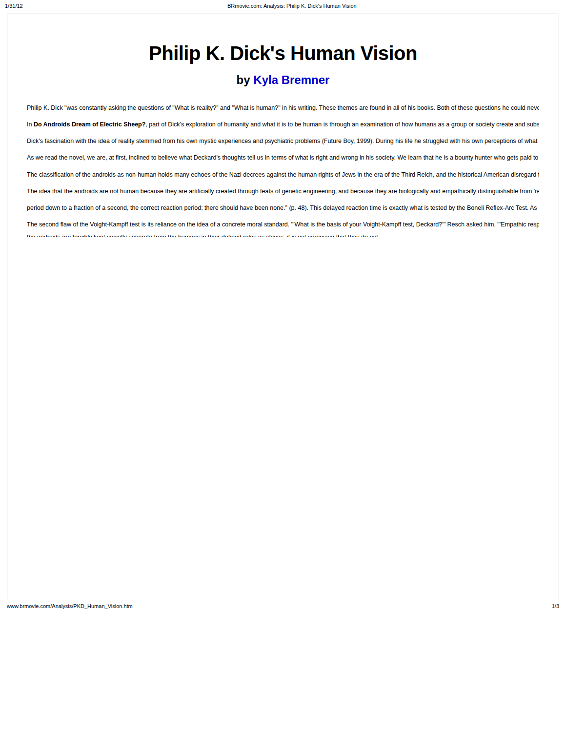1/31/12
BRmovie.com: Analysis: Philip K. Dick's Human Vision
Philip K. Dick's Human Vision
by Kyla Bremner
Philip K. Dick "was constantly asking the questions of "What is reality?" and "What is human?" in his writing. These themes are found in all of his books. Both of these questions he could never fully answer. But, in his hundred or so short stories and around fifty novels he continually asks these questions and tries to answer them in some form. In all of Dick's attempts to answer these questions he seems to have become a prophet of the world." (Future Boy, 1999).
In Do Androids Dream of Electric Sheep?, part of Dick's exploration of humanity and what it is to be human is through an examination of how humans as a group or society create and subsequently reinforce their own realities. Dick's critical satire of the humanity of Western culture is achieved through the transposition of 'real' cultural phenomena into the science fictional world of Androids. This displacement of certain ideas and beliefs that humans have believed in and enacted from a real to imaginary society exposes their fundamental 'inhumanity' through their facilitated objectivity. The essential hypocrisy and inclination for 'evil' in human society through the construction of a false reality is therefore one of the primary themes of this incredibly multi-layered yet concise piece of sci–fi.
Dick's fascination with the idea of reality stemmed from his own mystic experiences and psychiatric problems (Future Boy, 1999). During his life he struggled with his own perceptions of what was real, and because of this had many encounters with psychiatrists and psychoanalysts and a number of 'rehabilitation centres'. References to schizophrenia recur throughout the novel, and although Dick himself did not seem to suffer from it, he saw it as a prime example of the instability of reality. "What about the world of a schizophrenic? Maybe it's as real as our world" (Dick, quoted in Future Boy, 1999). Dick believed that it is more correct to talk about realities in the plural rather than the singular (Future Boy, 1999). The psychiatric and scientific medical fields and their discourses that influence the defining of the normal, the sane, and the singular 'real' are discussed through Deckard and his use of the Voight-Kampff empathy test on android subjects. I will discuss how Deckard uses this test to reinforce the 'reality' of the world in which he lives, and how this is akin to the way scientists such as eugenicists and psychiatrists have used their own tests on patients to reinforce the social reality that they have defined and thus created.
As we read the novel, we are, at first, inclined to believe what Deckard's thoughts tell us in terms of what is right and wrong in his society. We learn that he is a bounty hunter who gets paid to 'retire' andys, man-made replicants of humans. Rick Deckard is employed by some sort of police force, and since what he does is legal, even essential to keeping the world 'safe', it is easy for the reader to assume it is ethical as well. Deckard sees no problem with what he does so neither does the reader. It is not until we read between the lines of Deckard's prejudices that we begin to realise the true inhumanity of his actions and the society in which they are enacted. In the opening scene of the book, Deckard's own wife calls him "a murderer hired by the cops" (p. 7). The truth of this accusation is slowly exposed as we learn more about the andys and why they are considered non-human.
The classification of the androids as non-human holds many echoes of the Nazi decrees against the human rights of Jews in the era of the Third Reich, and the historical American disregard for the rights of black slaves before the American Civil War. The basis for the determination of humanity is the Voight-Kampff scale that Deckard uses, or the Boneli Reflex-Arc Test used by Phil Resch. The German and Italian names of these tests perhaps allude to the fascist regimes of Hitler (Mein Kampf perhaps?) and Mussolini, and the crimes against humanity which both these regimes perpetrated less than thirty years before Dick was writing this novel. The enslavement and murder of androids is justified on an arbitrary basis of what constitutes human, just as American slaves and European Jews were classified as subhuman because of the emphasis of difference based on such trivialities as skin colour or ethnic heritage, as were emphasised by medical scientists of the times.
The idea that the androids are not human because they are artificially created through feats of genetic engineering, and because they are biologically and empathically distinguishable from 'real' people seems reasonable at first. It is only when the specifics of the Voight-Kampff and Boneli tests are discussed do we realise the essential irrelevance of their results to determining 'humanness'. In fact, the test is a startling indicator of how little difference, both biologically and empathically, there actually is between 'humans' and 'androids'. The Voight-Kampff test measures movement of the eye and capillary dilation induced by a blush response to a series of 'moral dilemmas' posed by the investigator. There are two factors that render the test's results irrelevant. The first failing of the Voight-Kampff test is that often it is not measuring whether or not subjects respond correctly to the questions, but how quickly they do so. When Deckard catches Rachel with his final comment that his briefcase was babyhide, she had no physical or emotional response as the "two dial indicators gyrate frantically. But only after a pause. The reaction had come too late. He knew the reaction
period down to a fraction of a second, the correct reaction period; there should have been none." (p. 48). This delayed reaction time is exactly what is tested by the Boneli Reflex-Arc Test. As Resch explains, "The reflex-arc response taking place in the upper ganglia of the spinal column requires several microseconds more in the humanoid robot than in the human nervous system...We try it a number of times, of course. Reaction time varies in both the andy and the human. But by the time ten reactions have been measured, we believe we have a reliable clue." (p. 93). Only by getting the correct reaction time gives them a clue as to how to interpret their test results. On top of this uncertainty is the irrelevance of reaction time anything other than proving that there is a microsecond of difference between the nerve response of a human and an android. Is this a valid basis on which to classify an andy as inhuman? It seems that the tests really reinforce the essential sameness of the androids while the testers desperately searching for some slight difference in physiology and direction of empathy on which they can base their discrimination.
The second flaw of the Voight-Kampff test is its reliance on the idea of a concrete moral standard. "'What is the basis of your Voight-Kampff test, Deckard?'" Resch asked him. "'Empathic response. In a variety of social situations. Mostly having to do with animals.'" (p. 92). Since the world has not seen a dramatic loss of animal life from the planet, these questions regarding animals pose no ethical dilemma for the reader. Questions like "you are given a calfskin wallet on your birthday" (p. 40-41) would elicit a 'normal' response of 'I'd thank them and put it in my pocket' from most of the readers of the novel. Yet within Dick's world, any response other than extreme shock and horror, such as Rachel Rosen's response of "Oh no. I wouldn't accept it...Also I'd report the person who gave it to me to the police"(p. 41), would indicate sociopathic and 'inhuman' qualities. Our own cultural definition of 'normal' is exposed to be an arbitrary creation of social values at that given time in those given circumstances. Considering that
the androids are forcibly kept socially separate from the humans in their defined roles as slaves, it is not surprising that they do not
www.brmovie.com/Analysis/PKD_Human_Vision.htm
1/3